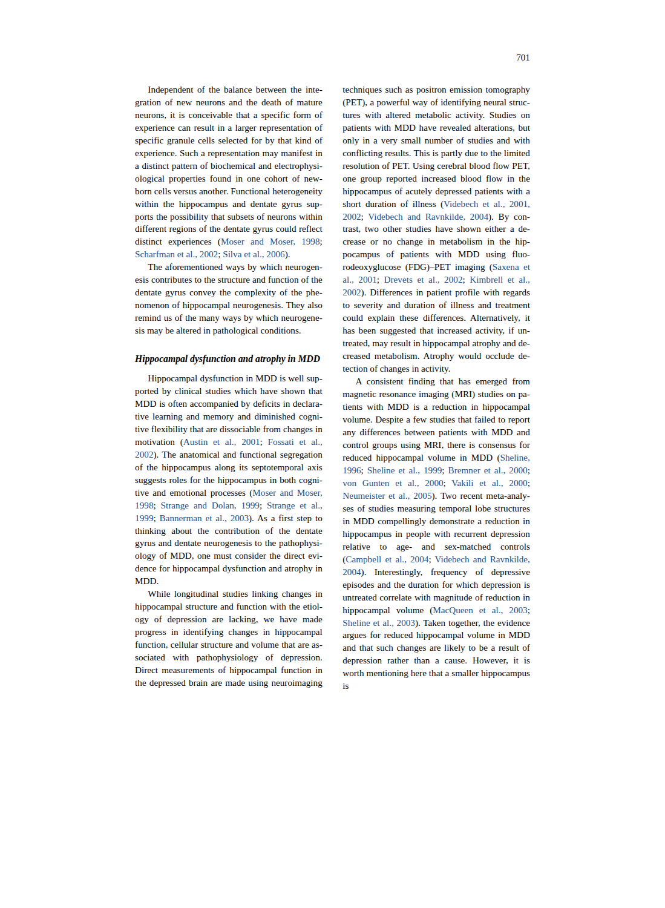701
Independent of the balance between the integration of new neurons and the death of mature neurons, it is conceivable that a specific form of experience can result in a larger representation of specific granule cells selected for by that kind of experience. Such a representation may manifest in a distinct pattern of biochemical and electrophysiological properties found in one cohort of newborn cells versus another. Functional heterogeneity within the hippocampus and dentate gyrus supports the possibility that subsets of neurons within different regions of the dentate gyrus could reflect distinct experiences (Moser and Moser, 1998; Scharfman et al., 2002; Silva et al., 2006).
The aforementioned ways by which neurogenesis contributes to the structure and function of the dentate gyrus convey the complexity of the phenomenon of hippocampal neurogenesis. They also remind us of the many ways by which neurogenesis may be altered in pathological conditions.
Hippocampal dysfunction and atrophy in MDD
Hippocampal dysfunction in MDD is well supported by clinical studies which have shown that MDD is often accompanied by deficits in declarative learning and memory and diminished cognitive flexibility that are dissociable from changes in motivation (Austin et al., 2001; Fossati et al., 2002). The anatomical and functional segregation of the hippocampus along its septotemporal axis suggests roles for the hippocampus in both cognitive and emotional processes (Moser and Moser, 1998; Strange and Dolan, 1999; Strange et al., 1999; Bannerman et al., 2003). As a first step to thinking about the contribution of the dentate gyrus and dentate neurogenesis to the pathophysiology of MDD, one must consider the direct evidence for hippocampal dysfunction and atrophy in MDD.
While longitudinal studies linking changes in hippocampal structure and function with the etiology of depression are lacking, we have made progress in identifying changes in hippocampal function, cellular structure and volume that are associated with pathophysiology of depression. Direct measurements of hippocampal function in the depressed brain are made using neuroimaging techniques such as positron emission tomography (PET), a powerful way of identifying neural structures with altered metabolic activity. Studies on patients with MDD have revealed alterations, but only in a very small number of studies and with conflicting results. This is partly due to the limited resolution of PET. Using cerebral blood flow PET, one group reported increased blood flow in the hippocampus of acutely depressed patients with a short duration of illness (Videbech et al., 2001, 2002; Videbech and Ravnkilde, 2004). By contrast, two other studies have shown either a decrease or no change in metabolism in the hippocampus of patients with MDD using fluorodeoxyglucose (FDG)–PET imaging (Saxena et al., 2001; Drevets et al., 2002; Kimbrell et al., 2002). Differences in patient profile with regards to severity and duration of illness and treatment could explain these differences. Alternatively, it has been suggested that increased activity, if untreated, may result in hippocampal atrophy and decreased metabolism. Atrophy would occlude detection of changes in activity.
A consistent finding that has emerged from magnetic resonance imaging (MRI) studies on patients with MDD is a reduction in hippocampal volume. Despite a few studies that failed to report any differences between patients with MDD and control groups using MRI, there is consensus for reduced hippocampal volume in MDD (Sheline, 1996; Sheline et al., 1999; Bremner et al., 2000; von Gunten et al., 2000; Vakili et al., 2000; Neumeister et al., 2005). Two recent meta-analyses of studies measuring temporal lobe structures in MDD compellingly demonstrate a reduction in hippocampus in people with recurrent depression relative to age- and sex-matched controls (Campbell et al., 2004; Videbech and Ravnkilde, 2004). Interestingly, frequency of depressive episodes and the duration for which depression is untreated correlate with magnitude of reduction in hippocampal volume (MacQueen et al., 2003; Sheline et al., 2003). Taken together, the evidence argues for reduced hippocampal volume in MDD and that such changes are likely to be a result of depression rather than a cause. However, it is worth mentioning here that a smaller hippocampus is